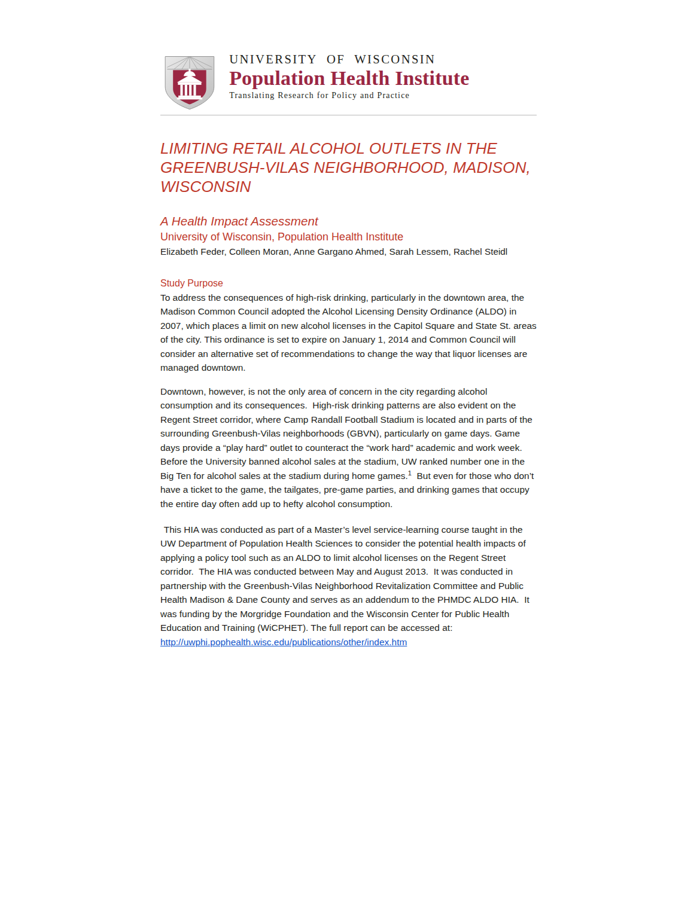UNIVERSITY OF WISCONSIN
Population Health Institute
Translating Research for Policy and Practice
LIMITING RETAIL ALCOHOL OUTLETS IN THE GREENBUSH-VILAS NEIGHBORHOOD, MADISON, WISCONSIN
A Health Impact Assessment
University of Wisconsin, Population Health Institute
Elizabeth Feder, Colleen Moran, Anne Gargano Ahmed, Sarah Lessem, Rachel Steidl
Study Purpose
To address the consequences of high-risk drinking, particularly in the downtown area, the Madison Common Council adopted the Alcohol Licensing Density Ordinance (ALDO) in 2007, which places a limit on new alcohol licenses in the Capitol Square and State St. areas of the city. This ordinance is set to expire on January 1, 2014 and Common Council will consider an alternative set of recommendations to change the way that liquor licenses are managed downtown.
Downtown, however, is not the only area of concern in the city regarding alcohol consumption and its consequences. High-risk drinking patterns are also evident on the Regent Street corridor, where Camp Randall Football Stadium is located and in parts of the surrounding Greenbush-Vilas neighborhoods (GBVN), particularly on game days. Game days provide a “play hard” outlet to counteract the “work hard” academic and work week. Before the University banned alcohol sales at the stadium, UW ranked number one in the Big Ten for alcohol sales at the stadium during home games.1 But even for those who don’t have a ticket to the game, the tailgates, pre-game parties, and drinking games that occupy the entire day often add up to hefty alcohol consumption.
This HIA was conducted as part of a Master’s level service-learning course taught in the UW Department of Population Health Sciences to consider the potential health impacts of applying a policy tool such as an ALDO to limit alcohol licenses on the Regent Street corridor. The HIA was conducted between May and August 2013. It was conducted in partnership with the Greenbush-Vilas Neighborhood Revitalization Committee and Public Health Madison & Dane County and serves as an addendum to the PHMDC ALDO HIA. It was funding by the Morgridge Foundation and the Wisconsin Center for Public Health Education and Training (WiCPHET). The full report can be accessed at: http://uwphi.pophealth.wisc.edu/publications/other/index.htm